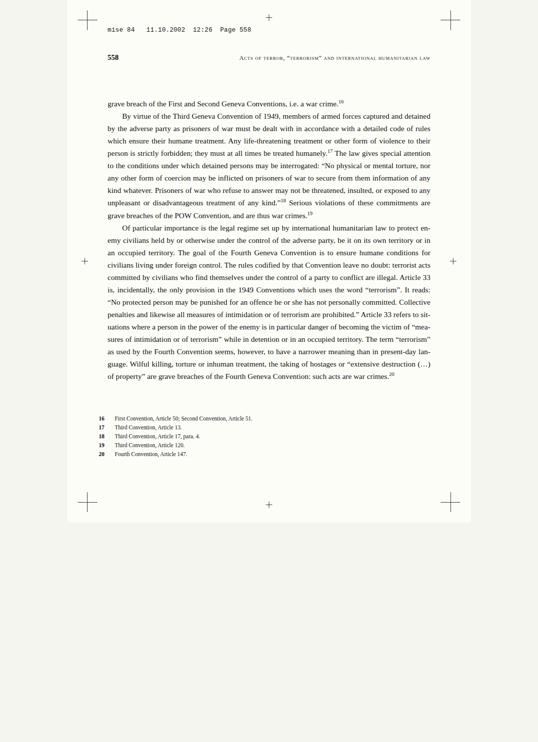mise 84 11.10.2002 12:26 Page 558
558 Acts of terror, “terrorism” and international humanitarian law
grave breach of the First and Second Geneva Conventions, i.e. a war crime.16
By virtue of the Third Geneva Convention of 1949, members of armed forces captured and detained by the adverse party as prisoners of war must be dealt with in accordance with a detailed code of rules which ensure their humane treatment. Any life-threatening treatment or other form of violence to their person is strictly forbidden; they must at all times be treated humanely.17 The law gives special attention to the conditions under which detained persons may be interrogated: “No physical or mental torture, nor any other form of coercion may be inflicted on prisoners of war to secure from them information of any kind whatever. Prisoners of war who refuse to answer may not be threatened, insulted, or exposed to any unpleasant or disadvantageous treatment of any kind.”18 Serious violations of these commitments are grave breaches of the POW Convention, and are thus war crimes.19
Of particular importance is the legal regime set up by international humanitarian law to protect enemy civilians held by or otherwise under the control of the adverse party, be it on its own territory or in an occupied territory. The goal of the Fourth Geneva Convention is to ensure humane conditions for civilians living under foreign control. The rules codified by that Convention leave no doubt: terrorist acts committed by civilians who find themselves under the control of a party to conflict are illegal. Article 33 is, incidentally, the only provision in the 1949 Conventions which uses the word “terrorism”. It reads: “No protected person may be punished for an offence he or she has not personally committed. Collective penalties and likewise all measures of intimidation or of terrorism are prohibited.” Article 33 refers to situations where a person in the power of the enemy is in particular danger of becoming the victim of “measures of intimidation or of terrorism” while in detention or in an occupied territory. The term “terrorism” as used by the Fourth Convention seems, however, to have a narrower meaning than in present-day language. Wilful killing, torture or inhuman treatment, the taking of hostages or “extensive destruction (…) of property” are grave breaches of the Fourth Geneva Convention: such acts are war crimes.20
16 First Convention, Article 50; Second Convention, Article 51.
17 Third Convention, Article 13.
18 Third Convention, Article 17, para. 4.
19 Third Convention, Article 120.
20 Fourth Convention, Article 147.